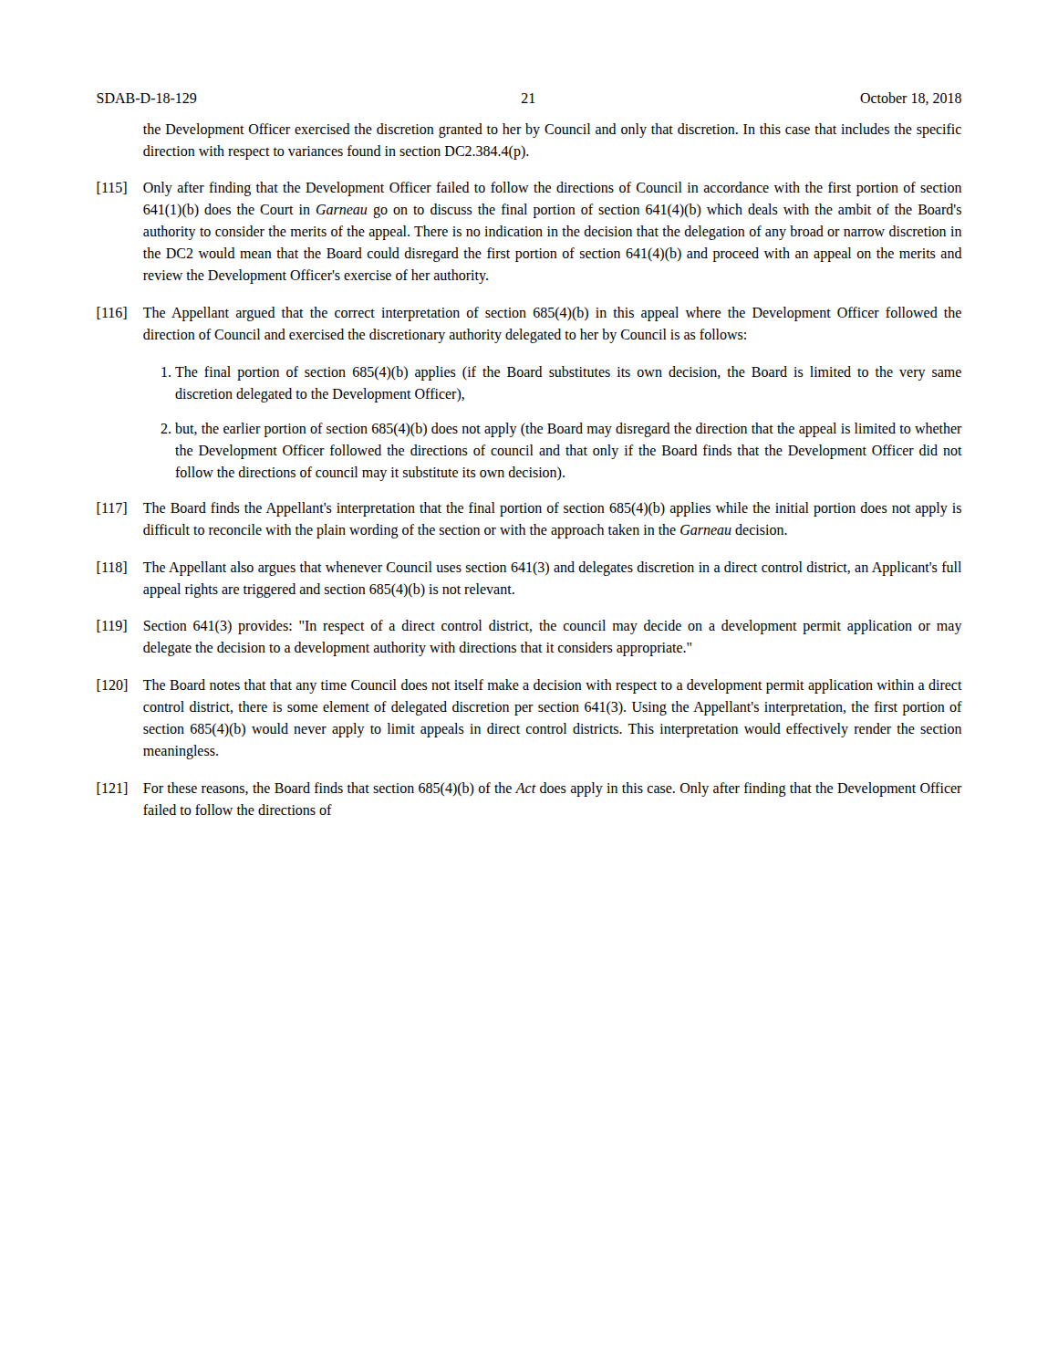SDAB-D-18-129 21 October 18, 2018
the Development Officer exercised the discretion granted to her by Council and only that discretion. In this case that includes the specific direction with respect to variances found in section DC2.384.4(p).
[115] Only after finding that the Development Officer failed to follow the directions of Council in accordance with the first portion of section 641(1)(b) does the Court in Garneau go on to discuss the final portion of section 641(4)(b) which deals with the ambit of the Board's authority to consider the merits of the appeal. There is no indication in the decision that the delegation of any broad or narrow discretion in the DC2 would mean that the Board could disregard the first portion of section 641(4)(b) and proceed with an appeal on the merits and review the Development Officer's exercise of her authority.
[116] The Appellant argued that the correct interpretation of section 685(4)(b) in this appeal where the Development Officer followed the direction of Council and exercised the discretionary authority delegated to her by Council is as follows:
The final portion of section 685(4)(b) applies (if the Board substitutes its own decision, the Board is limited to the very same discretion delegated to the Development Officer),
but, the earlier portion of section 685(4)(b) does not apply (the Board may disregard the direction that the appeal is limited to whether the Development Officer followed the directions of council and that only if the Board finds that the Development Officer did not follow the directions of council may it substitute its own decision).
[117] The Board finds the Appellant's interpretation that the final portion of section 685(4)(b) applies while the initial portion does not apply is difficult to reconcile with the plain wording of the section or with the approach taken in the Garneau decision.
[118] The Appellant also argues that whenever Council uses section 641(3) and delegates discretion in a direct control district, an Applicant's full appeal rights are triggered and section 685(4)(b) is not relevant.
[119] Section 641(3) provides: "In respect of a direct control district, the council may decide on a development permit application or may delegate the decision to a development authority with directions that it considers appropriate."
[120] The Board notes that that any time Council does not itself make a decision with respect to a development permit application within a direct control district, there is some element of delegated discretion per section 641(3). Using the Appellant's interpretation, the first portion of section 685(4)(b) would never apply to limit appeals in direct control districts. This interpretation would effectively render the section meaningless.
[121] For these reasons, the Board finds that section 685(4)(b) of the Act does apply in this case. Only after finding that the Development Officer failed to follow the directions of